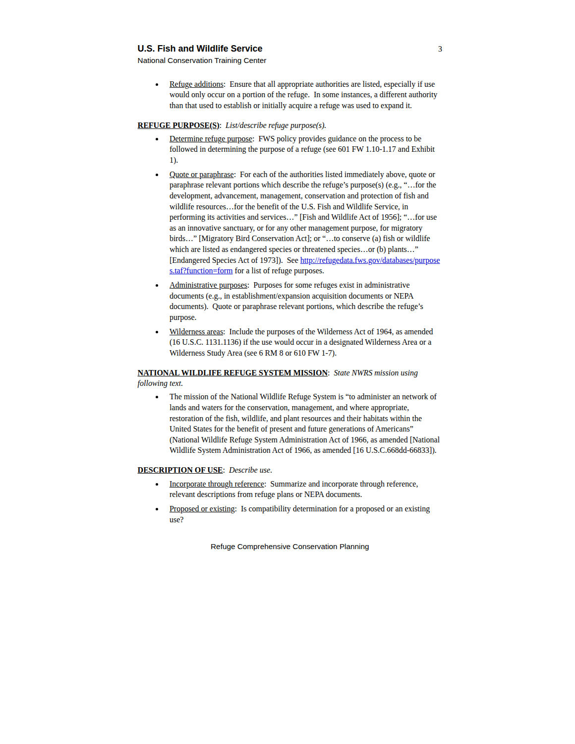U.S. Fish and Wildlife Service 3
National Conservation Training Center
Refuge additions: Ensure that all appropriate authorities are listed, especially if use would only occur on a portion of the refuge. In some instances, a different authority than that used to establish or initially acquire a refuge was used to expand it.
REFUGE PURPOSE(S): List/describe refuge purpose(s).
Determine refuge purpose: FWS policy provides guidance on the process to be followed in determining the purpose of a refuge (see 601 FW 1.10-1.17 and Exhibit 1).
Quote or paraphrase: For each of the authorities listed immediately above, quote or paraphrase relevant portions which describe the refuge’s purpose(s) (e.g., “…for the development, advancement, management, conservation and protection of fish and wildlife resources…for the benefit of the U.S. Fish and Wildlife Service, in performing its activities and services…” [Fish and Wildlife Act of 1956]; “…for use as an innovative sanctuary, or for any other management purpose, for migratory birds…” [Migratory Bird Conservation Act]; or “…to conserve (a) fish or wildlife which are listed as endangered species or threatened species…or (b) plants…” [Endangered Species Act of 1973]). See http://refugedata.fws.gov/databases/purposes.taf?function=form for a list of refuge purposes.
Administrative purposes: Purposes for some refuges exist in administrative documents (e.g., in establishment/expansion acquisition documents or NEPA documents). Quote or paraphrase relevant portions, which describe the refuge’s purpose.
Wilderness areas: Include the purposes of the Wilderness Act of 1964, as amended (16 U.S.C. 1131.1136) if the use would occur in a designated Wilderness Area or a Wilderness Study Area (see 6 RM 8 or 610 FW 1-7).
NATIONAL WILDLIFE REFUGE SYSTEM MISSION: State NWRS mission using following text.
The mission of the National Wildlife Refuge System is “to administer an network of lands and waters for the conservation, management, and where appropriate, restoration of the fish, wildlife, and plant resources and their habitats within the United States for the benefit of present and future generations of Americans” (National Wildlife Refuge System Administration Act of 1966, as amended [National Wildlife System Administration Act of 1966, as amended [16 U.S.C.668dd-66833]).
DESCRIPTION OF USE: Describe use.
Incorporate through reference: Summarize and incorporate through reference, relevant descriptions from refuge plans or NEPA documents.
Proposed or existing: Is compatibility determination for a proposed or an existing use?
Refuge Comprehensive Conservation Planning